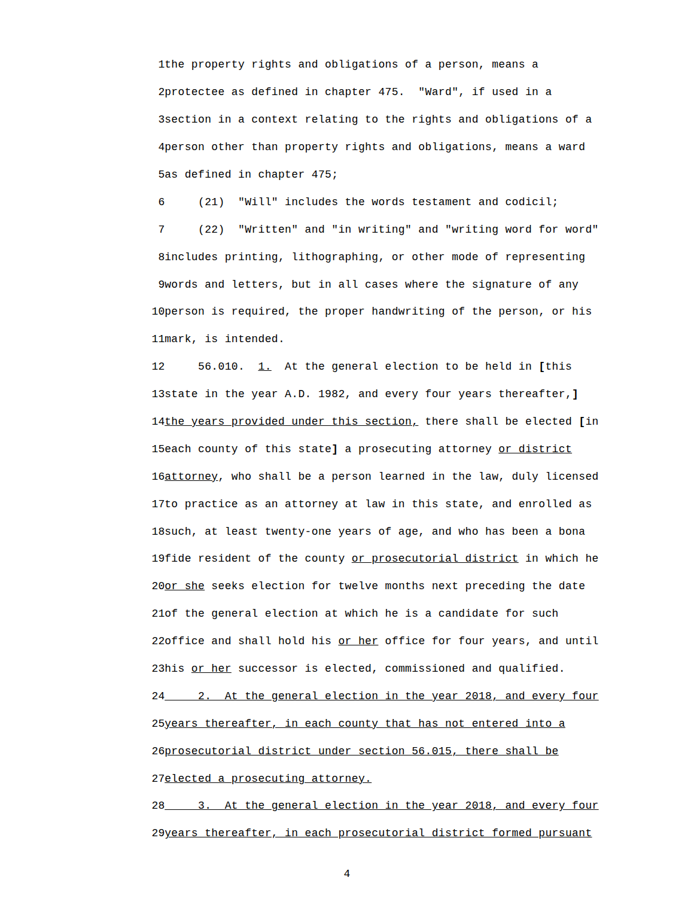| 1 | the property rights and obligations of a person, means a |
| 2 | protectee as defined in chapter 475. "Ward", if used in a |
| 3 | section in a context relating to the rights and obligations of a |
| 4 | person other than property rights and obligations, means a ward |
| 5 | as defined in chapter 475; |
| 6 | (21) "Will" includes the words testament and codicil; |
| 7 | (22) "Written" and "in writing" and "writing word for word" |
| 8 | includes printing, lithographing, or other mode of representing |
| 9 | words and letters, but in all cases where the signature of any |
| 10 | person is required, the proper handwriting of the person, or his |
| 11 | mark, is intended. |
| 12 | 56.010. 1. At the general election to be held in [ this |
| 13 | state in the year A.D. 1982, and every four years thereafter, ] |
| 14 | the years provided under this section, there shall be elected [ in |
| 15 | each county of this state ] a prosecuting attorney or district |
| 16 | attorney , who shall be a person learned in the law, duly licensed |
| 17 | to practice as an attorney at law in this state, and enrolled as |
| 18 | such, at least twenty-one years of age, and who has been a bona |
| 19 | fide resident of the county or prosecutorial district in which he |
| 20 | or she seeks election for twelve months next preceding the date |
| 21 | of the general election at which he is a candidate for such |
| 22 | office and shall hold his or her office for four years, and until |
| 23 | his or her successor is elected, commissioned and qualified. |
| 24 | 2. At the general election in the year 2018, and every four |
| 25 | years thereafter, in each county that has not entered into a |
| 26 | prosecutorial district under section 56.015, there shall be |
| 27 | elected a prosecuting attorney. |
| 28 | 3. At the general election in the year 2018, and every four |
| 29 | years thereafter, in each prosecutorial district formed pursuant |
4